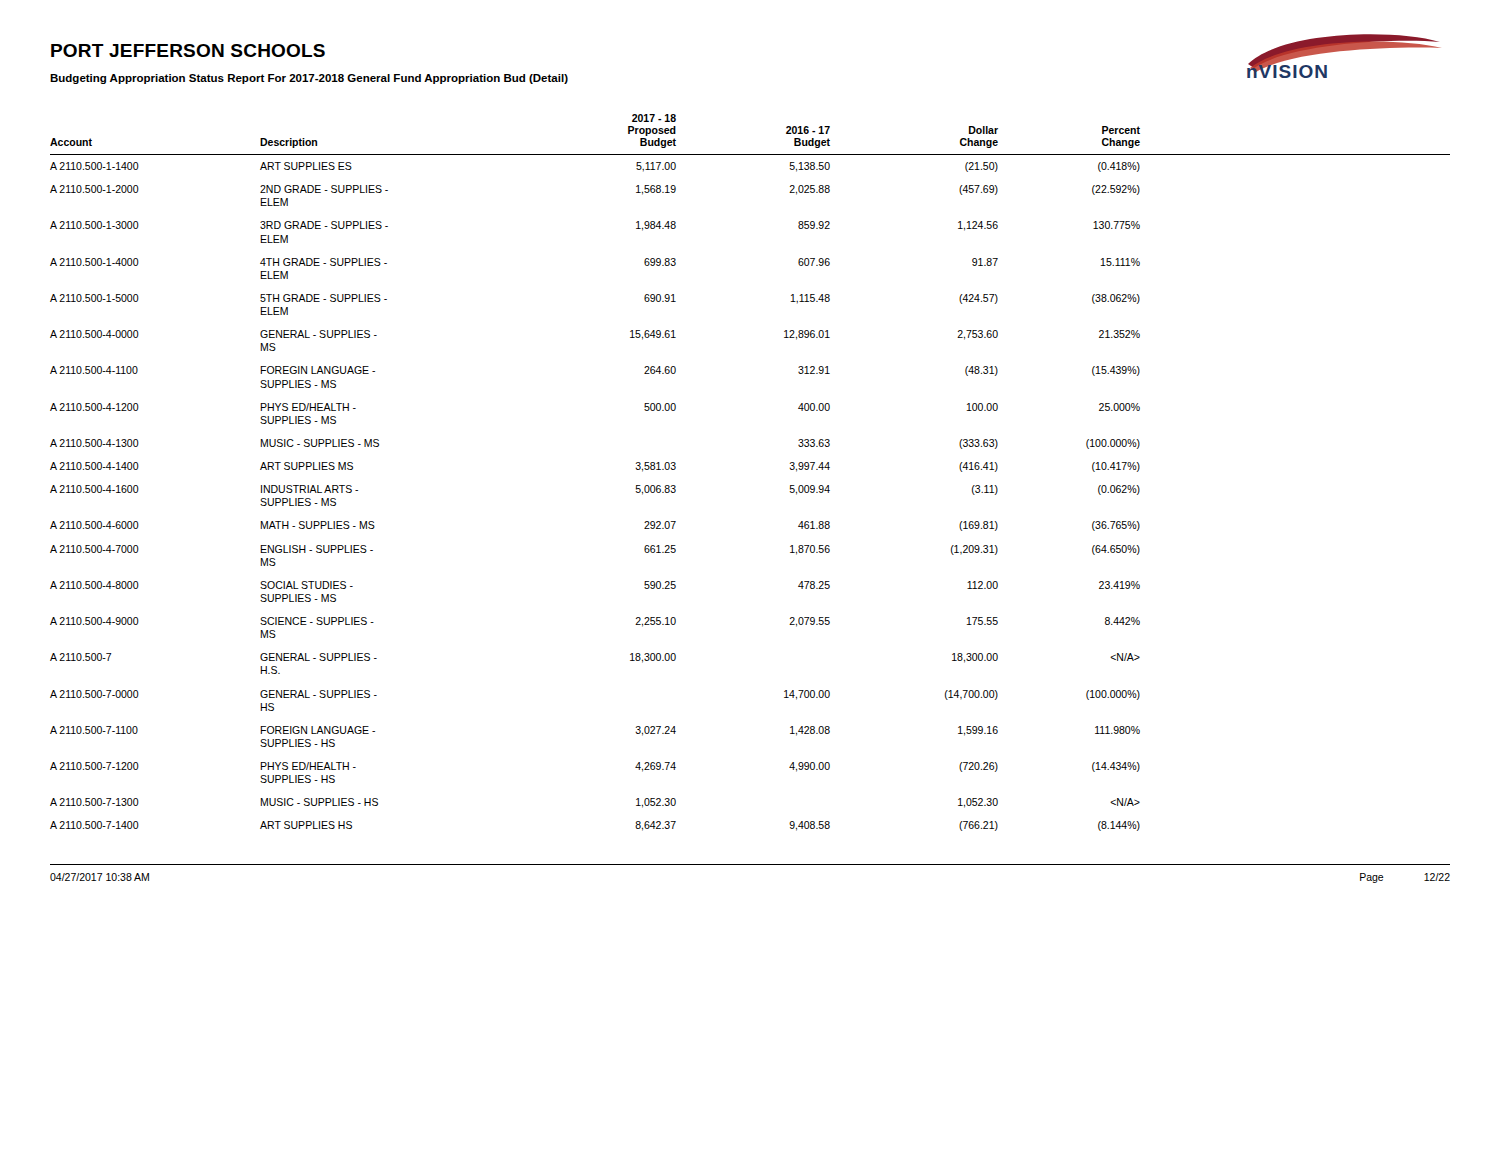PORT JEFFERSON SCHOOLS
Budgeting Appropriation Status Report For 2017-2018 General Fund Appropriation Bud (Detail)
nVISION
| Account | Description | 2017 - 18 Proposed Budget | 2016 - 17 Budget | Dollar Change | Percent Change | |
| --- | --- | --- | --- | --- | --- | --- |
| A 2110.500-1-1400 | ART SUPPLIES ES | 5,117.00 | 5,138.50 | (21.50) | (0.418%) | |
| A 2110.500-1-2000 | 2ND GRADE - SUPPLIES - ELEM | 1,568.19 | 2,025.88 | (457.69) | (22.592%) | |
| A 2110.500-1-3000 | 3RD GRADE - SUPPLIES - ELEM | 1,984.48 | 859.92 | 1,124.56 | 130.775% | |
| A 2110.500-1-4000 | 4TH GRADE - SUPPLIES - ELEM | 699.83 | 607.96 | 91.87 | 15.111% | |
| A 2110.500-1-5000 | 5TH GRADE - SUPPLIES - ELEM | 690.91 | 1,115.48 | (424.57) | (38.062%) | |
| A 2110.500-4-0000 | GENERAL - SUPPLIES - MS | 15,649.61 | 12,896.01 | 2,753.60 | 21.352% | |
| A 2110.500-4-1100 | FOREGIN LANGUAGE - SUPPLIES - MS | 264.60 | 312.91 | (48.31) | (15.439%) | |
| A 2110.500-4-1200 | PHYS ED/HEALTH - SUPPLIES - MS | 500.00 | 400.00 | 100.00 | 25.000% | |
| A 2110.500-4-1300 | MUSIC - SUPPLIES - MS | | 333.63 | (333.63) | (100.000%) | |
| A 2110.500-4-1400 | ART SUPPLIES MS | 3,581.03 | 3,997.44 | (416.41) | (10.417%) | |
| A 2110.500-4-1600 | INDUSTRIAL ARTS - SUPPLIES - MS | 5,006.83 | 5,009.94 | (3.11) | (0.062%) | |
| A 2110.500-4-6000 | MATH - SUPPLIES - MS | 292.07 | 461.88 | (169.81) | (36.765%) | |
| A 2110.500-4-7000 | ENGLISH - SUPPLIES - MS | 661.25 | 1,870.56 | (1,209.31) | (64.650%) | |
| A 2110.500-4-8000 | SOCIAL STUDIES - SUPPLIES - MS | 590.25 | 478.25 | 112.00 | 23.419% | |
| A 2110.500-4-9000 | SCIENCE - SUPPLIES - MS | 2,255.10 | 2,079.55 | 175.55 | 8.442% | |
| A 2110.500-7 | GENERAL - SUPPLIES - H.S. | 18,300.00 | | 18,300.00 | <N/A> | |
| A 2110.500-7-0000 | GENERAL - SUPPLIES - HS | | 14,700.00 | (14,700.00) | (100.000%) | |
| A 2110.500-7-1100 | FOREIGN LANGUAGE - SUPPLIES - HS | 3,027.24 | 1,428.08 | 1,599.16 | 111.980% | |
| A 2110.500-7-1200 | PHYS ED/HEALTH - SUPPLIES - HS | 4,269.74 | 4,990.00 | (720.26) | (14.434%) | |
| A 2110.500-7-1300 | MUSIC - SUPPLIES - HS | 1,052.30 | | 1,052.30 | <N/A> | |
| A 2110.500-7-1400 | ART SUPPLIES HS | 8,642.37 | 9,408.58 | (766.21) | (8.144%) | |
04/27/2017 10:38 AM
Page 12/22